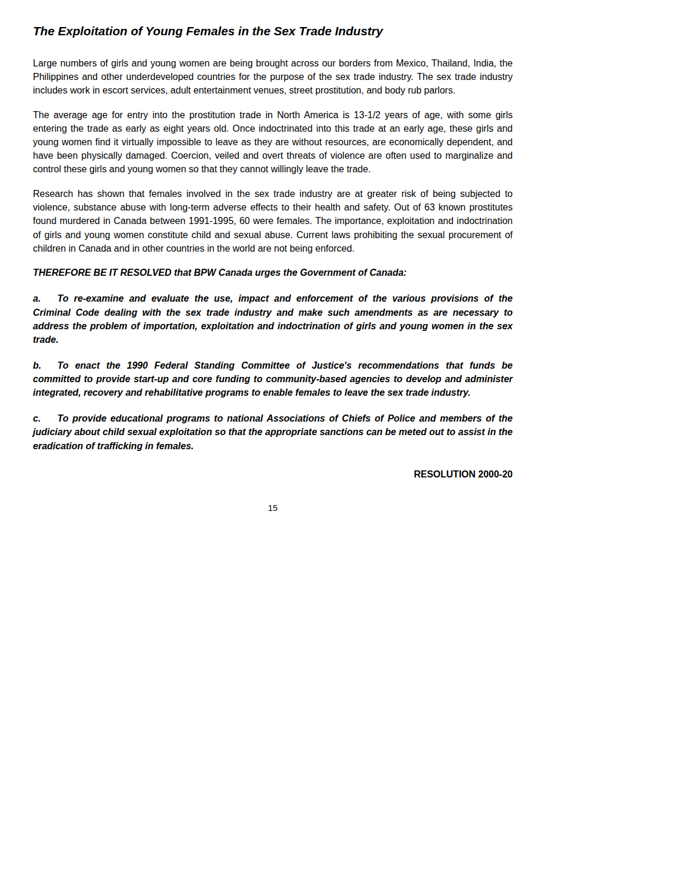The Exploitation of Young Females in the Sex Trade Industry
Large numbers of girls and young women are being brought across our borders from Mexico, Thailand, India, the Philippines and other underdeveloped countries for the purpose of the sex trade industry. The sex trade industry includes work in escort services, adult entertainment venues, street prostitution, and body rub parlors.
The average age for entry into the prostitution trade in North America is 13-1/2 years of age, with some girls entering the trade as early as eight years old. Once indoctrinated into this trade at an early age, these girls and young women find it virtually impossible to leave as they are without resources, are economically dependent, and have been physically damaged. Coercion, veiled and overt threats of violence are often used to marginalize and control these girls and young women so that they cannot willingly leave the trade.
Research has shown that females involved in the sex trade industry are at greater risk of being subjected to violence, substance abuse with long-term adverse effects to their health and safety. Out of 63 known prostitutes found murdered in Canada between 1991-1995, 60 were females. The importance, exploitation and indoctrination of girls and young women constitute child and sexual abuse. Current laws prohibiting the sexual procurement of children in Canada and in other countries in the world are not being enforced.
THEREFORE BE IT RESOLVED that BPW Canada urges the Government of Canada:
a. To re-examine and evaluate the use, impact and enforcement of the various provisions of the Criminal Code dealing with the sex trade industry and make such amendments as are necessary to address the problem of importation, exploitation and indoctrination of girls and young women in the sex trade.
b. To enact the 1990 Federal Standing Committee of Justice's recommendations that funds be committed to provide start-up and core funding to community-based agencies to develop and administer integrated, recovery and rehabilitative programs to enable females to leave the sex trade industry.
c. To provide educational programs to national Associations of Chiefs of Police and members of the judiciary about child sexual exploitation so that the appropriate sanctions can be meted out to assist in the eradication of trafficking in females.
RESOLUTION 2000-20
15